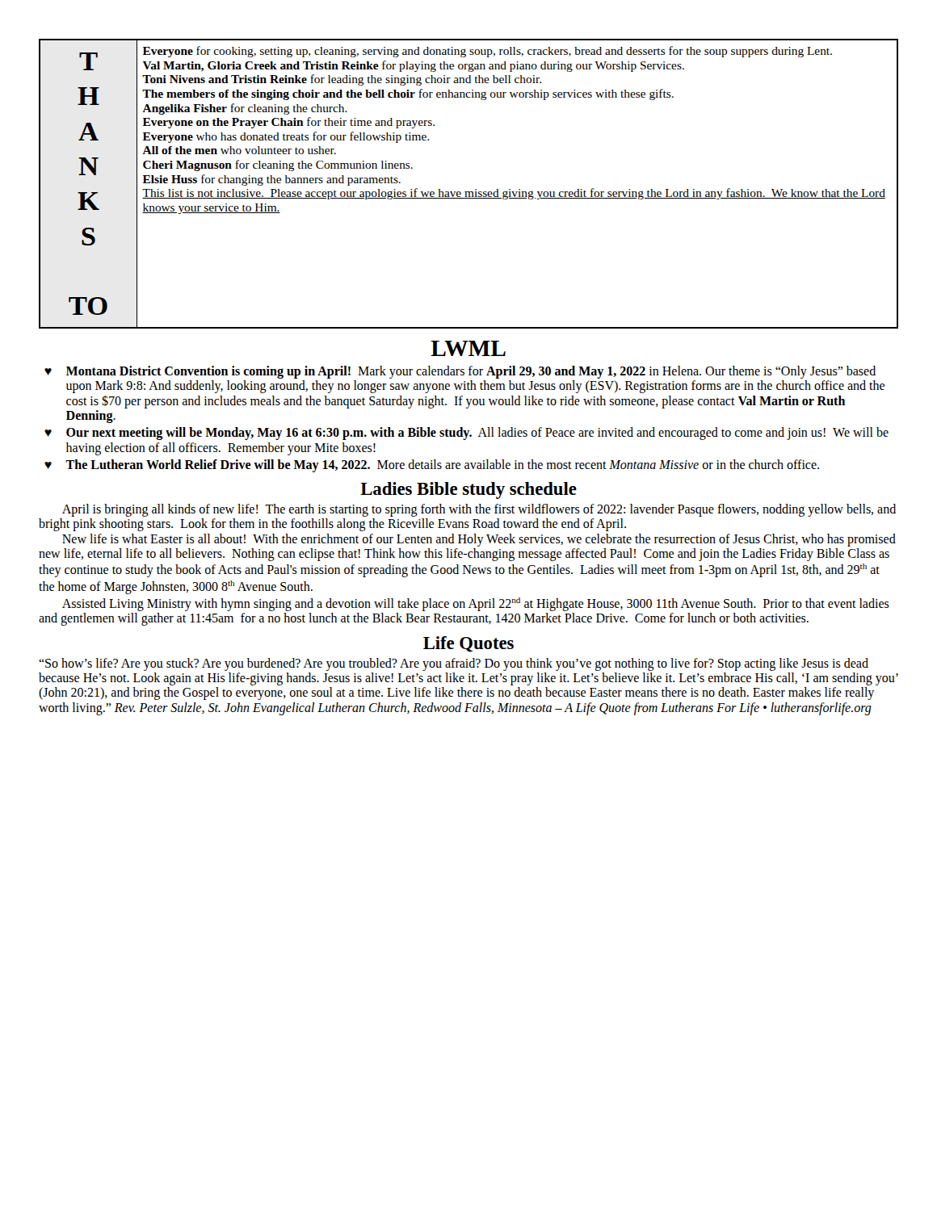| T H A N K S TO | Everyone for cooking, setting up, cleaning, serving and donating soup, rolls, crackers, bread and desserts for the soup suppers during Lent. Val Martin, Gloria Creek and Tristin Reinke for playing the organ and piano during our Worship Services. Toni Nivens and Tristin Reinke for leading the singing choir and the bell choir. The members of the singing choir and the bell choir for enhancing our worship services with these gifts. Angelika Fisher for cleaning the church. Everyone on the Prayer Chain for their time and prayers. Everyone who has donated treats for our fellowship time. All of the men who volunteer to usher. Cheri Magnuson for cleaning the Communion linens. Elsie Huss for changing the banners and paraments. This list is not inclusive. Please accept our apologies if we have missed giving you credit for serving the Lord in any fashion. We know that the Lord knows your service to Him. |
LWML
Montana District Convention is coming up in April! Mark your calendars for April 29, 30 and May 1, 2022 in Helena. Our theme is “Only Jesus” based upon Mark 9:8: And suddenly, looking around, they no longer saw anyone with them but Jesus only (ESV). Registration forms are in the church office and the cost is $70 per person and includes meals and the banquet Saturday night. If you would like to ride with someone, please contact Val Martin or Ruth Denning.
Our next meeting will be Monday, May 16 at 6:30 p.m. with a Bible study. All ladies of Peace are invited and encouraged to come and join us! We will be having election of all officers. Remember your Mite boxes!
The Lutheran World Relief Drive will be May 14, 2022. More details are available in the most recent Montana Missive or in the church office.
Ladies Bible study schedule
April is bringing all kinds of new life! The earth is starting to spring forth with the first wildflowers of 2022: lavender Pasque flowers, nodding yellow bells, and bright pink shooting stars. Look for them in the foothills along the Riceville Evans Road toward the end of April.
New life is what Easter is all about! With the enrichment of our Lenten and Holy Week services, we celebrate the resurrection of Jesus Christ, who has promised new life, eternal life to all believers. Nothing can eclipse that! Think how this life-changing message affected Paul! Come and join the Ladies Friday Bible Class as they continue to study the book of Acts and Paul's mission of spreading the Good News to the Gentiles. Ladies will meet from 1-3pm on April 1st, 8th, and 29th at the home of Marge Johnsten, 3000 8th Avenue South.
Assisted Living Ministry with hymn singing and a devotion will take place on April 22nd at Highgate House, 3000 11th Avenue South. Prior to that event ladies and gentlemen will gather at 11:45am for a no host lunch at the Black Bear Restaurant, 1420 Market Place Drive. Come for lunch or both activities.
Life Quotes
“So how’s life? Are you stuck? Are you burdened? Are you troubled? Are you afraid? Do you think you’ve got nothing to live for? Stop acting like Jesus is dead because He’s not. Look again at His life-giving hands. Jesus is alive! Let’s act like it. Let’s pray like it. Let’s believe like it. Let’s embrace His call, ‘I am sending you’ (John 20:21), and bring the Gospel to everyone, one soul at a time. Live life like there is no death because Easter means there is no death. Easter makes life really worth living.” Rev. Peter Sulzle, St. John Evangelical Lutheran Church, Redwood Falls, Minnesota – A Life Quote from Lutherans For Life • lutheransforlife.org